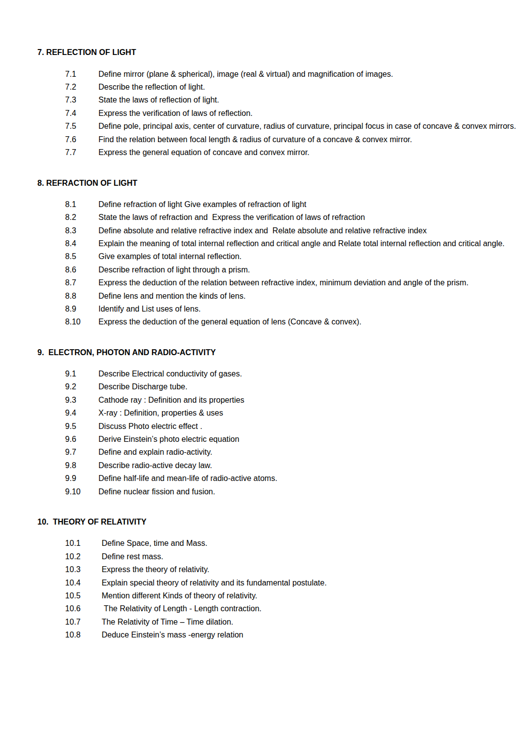7. REFLECTION OF LIGHT
| 7.1 | Define mirror (plane & spherical), image (real & virtual) and magnification of images. |
| 7.2 | Describe the reflection of light. |
| 7.3 | State the laws of reflection of light. |
| 7.4 | Express the verification of laws of reflection. |
| 7.5 | Define pole, principal axis, center of curvature, radius of curvature, principal focus in case of concave & convex mirrors. |
| 7.6 | Find the relation between focal length & radius of curvature of a concave & convex mirror. |
| 7.7 | Express the general equation of concave and convex mirror. |
8. REFRACTION OF LIGHT
| 8.1 | Define refraction of light Give examples of refraction of light |
| 8.2 | State the laws of refraction and Express the verification of laws of refraction |
| 8.3 | Define absolute and relative refractive index and Relate absolute and relative refractive index |
| 8.4 | Explain the meaning of total internal reflection and critical angle and Relate total internal reflection and critical angle. |
| 8.5 | Give examples of total internal reflection. |
| 8.6 | Describe refraction of light through a prism. |
| 8.7 | Express the deduction of the relation between refractive index, minimum deviation and angle of the prism. |
| 8.8 | Define lens and mention the kinds of lens. |
| 8.9 | Identify and List uses of lens. |
| 8.10 | Express the deduction of the general equation of lens (Concave & convex). |
9. ELECTRON, PHOTON AND RADIO-ACTIVITY
| 9.1 | Describe Electrical conductivity of gases. |
| 9.2 | Describe Discharge tube. |
| 9.3 | Cathode ray : Definition and its properties |
| 9.4 | X-ray : Definition, properties & uses |
| 9.5 | Discuss Photo electric effect . |
| 9.6 | Derive Einstein’s photo electric equation |
| 9.7 | Define and explain radio-activity. |
| 9.8 | Describe radio-active decay law. |
| 9.9 | Define half-life and mean-life of radio-active atoms. |
| 9.10 | Define nuclear fission and fusion. |
10. THEORY OF RELATIVITY
| 10.1 | Define Space, time and Mass. |
| 10.2 | Define rest mass. |
| 10.3 | Express the theory of relativity. |
| 10.4 | Explain special theory of relativity and its fundamental postulate. |
| 10.5 | Mention different Kinds of theory of relativity. |
| 10.6 | The Relativity of Length - Length contraction. |
| 10.7 | The Relativity of Time – Time dilation. |
| 10.8 | Deduce Einstein’s mass -energy relation |